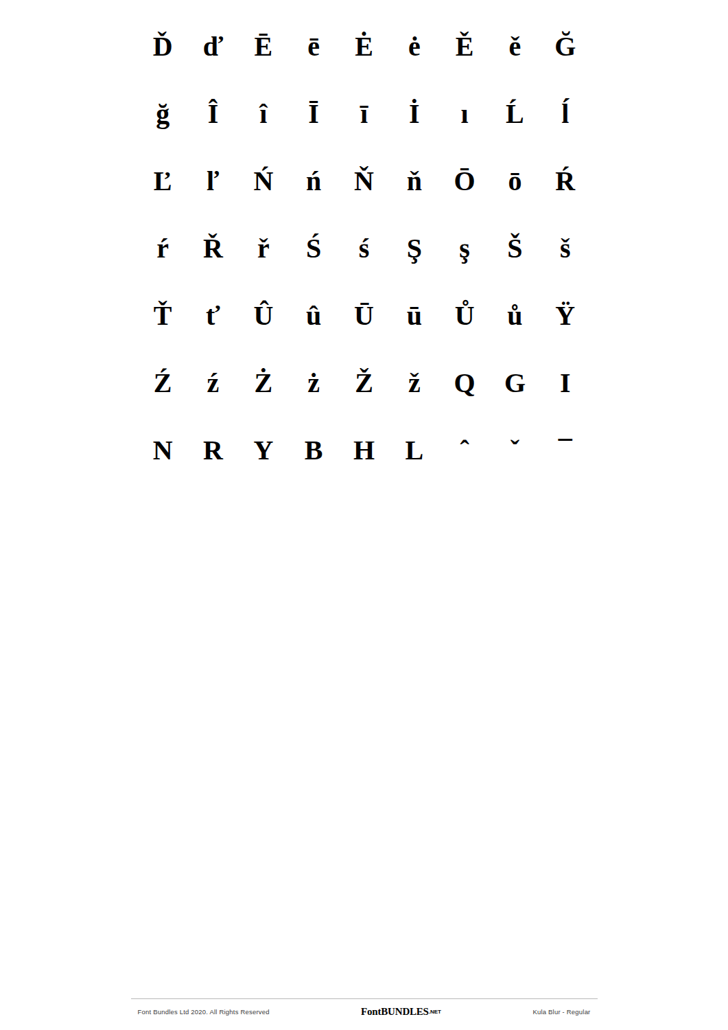Ď ď Ē ē Ė ė Ě ě Ğ
ğ Î î Ī ī İ ı Ĺ ĺ
Ľ ľ Ń ń Ň ň Ō ō Ŕ
ŕ Ř ř Ś ś Ş ş Š š
Ť ť Û û Ū ū Ů ů Ÿ
Ź ź Ż ż Ž ž Q G I
N R Y B H L ˆ ˇ ¯
Font Bundles Ltd 2020. All Rights Reserved FontBUNDLES.NET Kula Blur - Regular